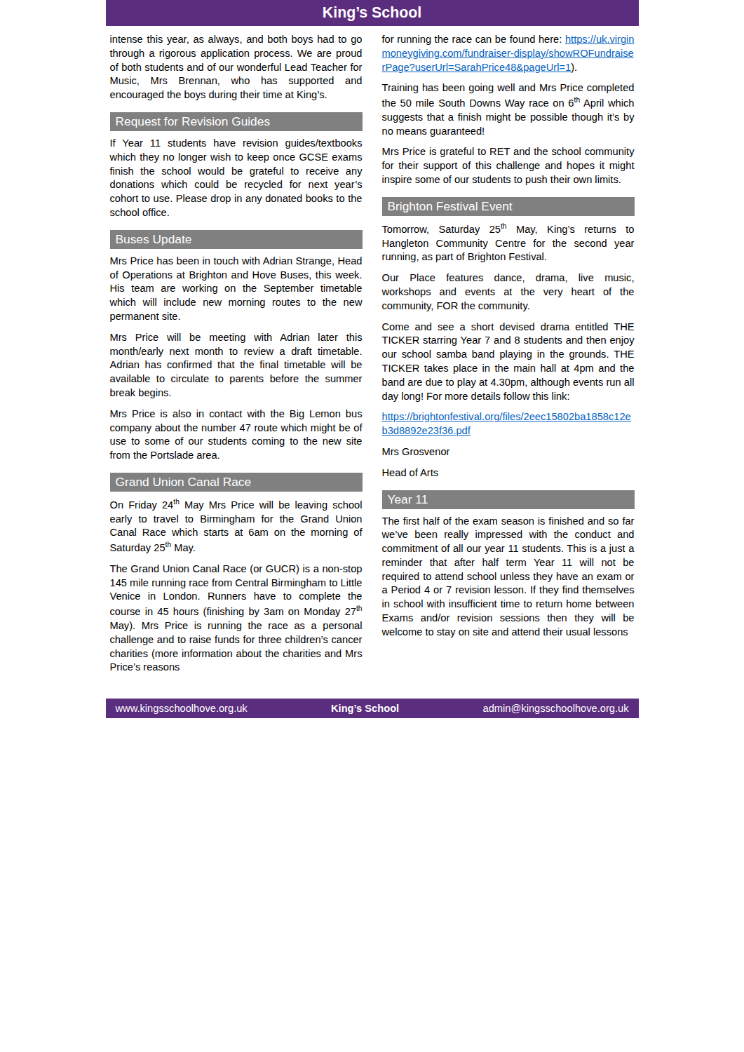King’s School
intense this year, as always, and both boys had to go through a rigorous application process. We are proud of both students and of our wonderful Lead Teacher for Music, Mrs Brennan, who has supported and encouraged the boys during their time at King’s.
Request for Revision Guides
If Year 11 students have revision guides/textbooks which they no longer wish to keep once GCSE exams finish the school would be grateful to receive any donations which could be recycled for next year’s cohort to use. Please drop in any donated books to the school office.
Buses Update
Mrs Price has been in touch with Adrian Strange, Head of Operations at Brighton and Hove Buses, this week. His team are working on the September timetable which will include new morning routes to the new permanent site.
Mrs Price will be meeting with Adrian later this month/early next month to review a draft timetable. Adrian has confirmed that the final timetable will be available to circulate to parents before the summer break begins.
Mrs Price is also in contact with the Big Lemon bus company about the number 47 route which might be of use to some of our students coming to the new site from the Portslade area.
Grand Union Canal Race
On Friday 24th May Mrs Price will be leaving school early to travel to Birmingham for the Grand Union Canal Race which starts at 6am on the morning of Saturday 25th May.
The Grand Union Canal Race (or GUCR) is a non-stop 145 mile running race from Central Birmingham to Little Venice in London. Runners have to complete the course in 45 hours (finishing by 3am on Monday 27th May). Mrs Price is running the race as a personal challenge and to raise funds for three children’s cancer charities (more information about the charities and Mrs Price’s reasons
for running the race can be found here: https://uk.virginmoneygiving.com/fundraiser-display/showROFundraiserPage?userUrl=SarahPrice48&pageUrl=1).
Training has been going well and Mrs Price completed the 50 mile South Downs Way race on 6th April which suggests that a finish might be possible though it’s by no means guaranteed!
Mrs Price is grateful to RET and the school community for their support of this challenge and hopes it might inspire some of our students to push their own limits.
Brighton Festival Event
Tomorrow, Saturday 25th May, King’s returns to Hangleton Community Centre for the second year running, as part of Brighton Festival.
Our Place features dance, drama, live music, workshops and events at the very heart of the community, FOR the community.
Come and see a short devised drama entitled THE TICKER starring Year 7 and 8 students and then enjoy our school samba band playing in the grounds. THE TICKER takes place in the main hall at 4pm and the band are due to play at 4.30pm, although events run all day long! For more details follow this link:
https://brightonfestival.org/files/2eec15802ba1858c12eb3d8892e23f36.pdf
Mrs Grosvenor
Head of Arts
Year 11
The first half of the exam season is finished and so far we’ve been really impressed with the conduct and commitment of all our year 11 students. This is a just a reminder that after half term Year 11 will not be required to attend school unless they have an exam or a Period 4 or 7 revision lesson. If they find themselves in school with insufficient time to return home between Exams and/or revision sessions then they will be welcome to stay on site and attend their usual lessons
www.kingsschoolhove.org.uk King’s School admin@kingsschoolhove.org.uk